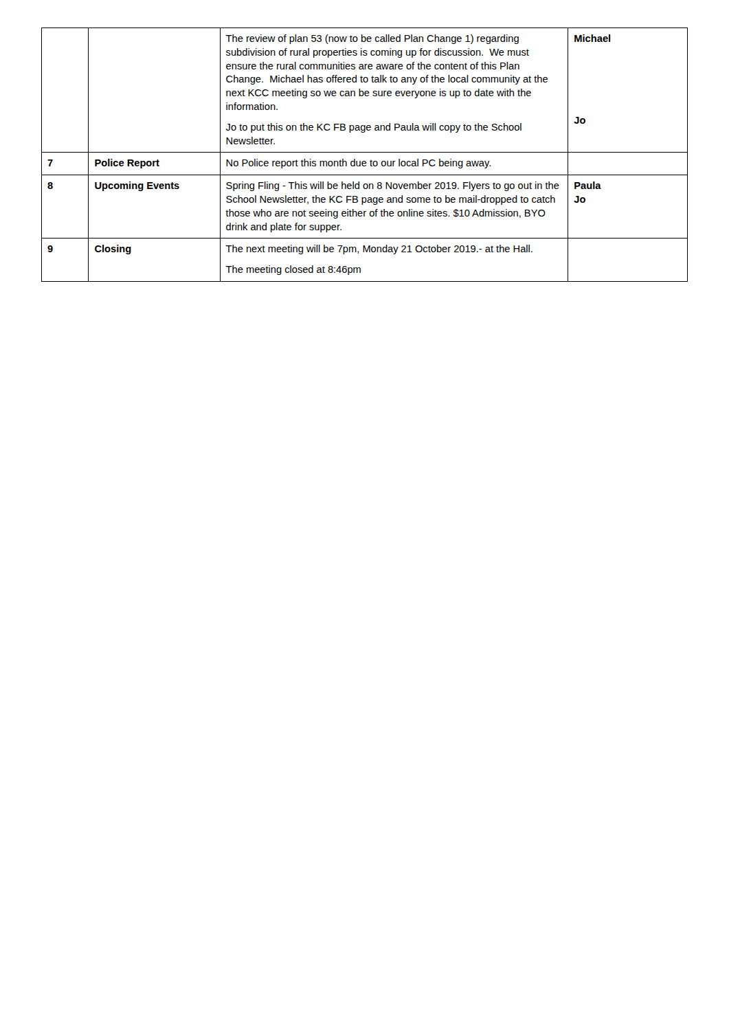| | | The review of plan 53 (now to be called Plan Change 1) regarding subdivision of rural properties is coming up for discussion. We must ensure the rural communities are aware of the content of this Plan Change. Michael has offered to talk to any of the local community at the next KCC meeting so we can be sure everyone is up to date with the information. Jo to put this on the KC FB page and Paula will copy to the School Newsletter. | Michael Jo |
| 7 | Police Report | No Police report this month due to our local PC being away. | |
| 8 | Upcoming Events | Spring Fling - This will be held on 8 November 2019. Flyers to go out in the School Newsletter, the KC FB page and some to be mail-dropped to catch those who are not seeing either of the online sites. $10 Admission, BYO drink and plate for supper. | Paula Jo |
| 9 | Closing | The next meeting will be 7pm, Monday 21 October 2019.- at the Hall. The meeting closed at 8:46pm | |